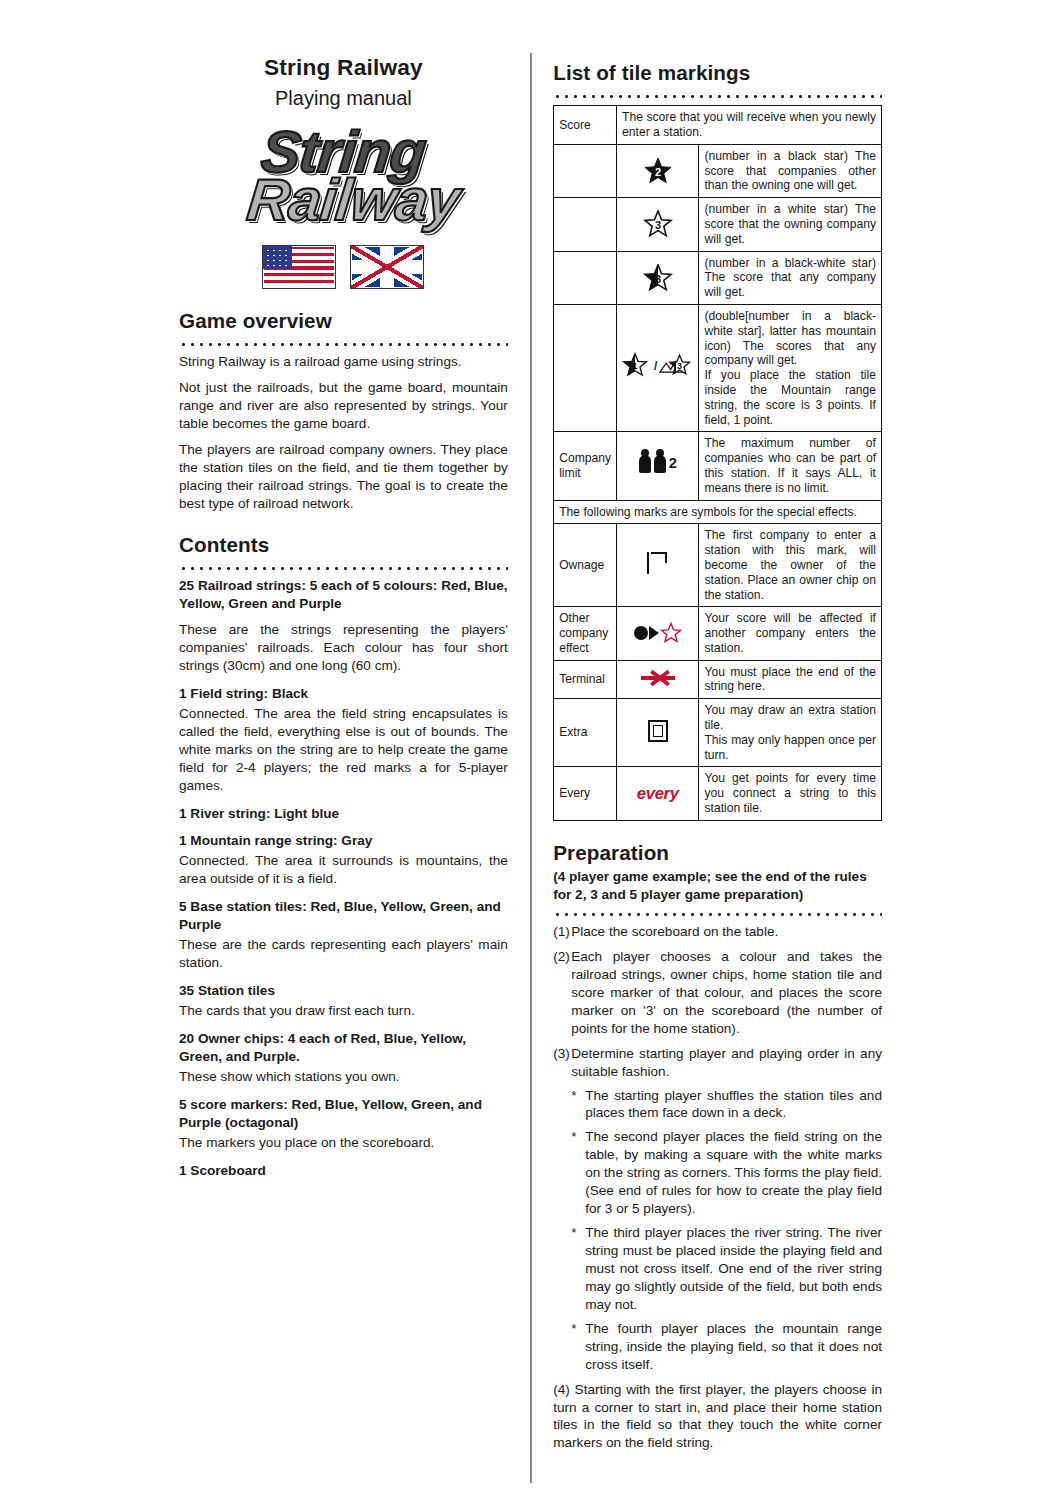String Railway
Playing manual
String Railway
Game overview
String Railway is a railroad game using strings.
Not just the railroads, but the game board, mountain range and river are also represented by strings. Your table becomes the game board.
The players are railroad company owners. They place the station tiles on the field, and tie them together by placing their railroad strings. The goal is to create the best type of railroad network.
Contents
25 Railroad strings: 5 each of 5 colours: Red, Blue, Yellow, Green and Purple
These are the strings representing the players' companies' railroads. Each colour has four short strings (30cm) and one long (60 cm).
1 Field string: Black
Connected. The area the field string encapsulates is called the field, everything else is out of bounds. The white marks on the string are to help create the game field for 2-4 players; the red marks a for 5-player games.
1 River string: Light blue
1 Mountain range string: Gray
Connected. The area it surrounds is mountains, the area outside of it is a field.
5 Base station tiles: Red, Blue, Yellow, Green, and Purple
These are the cards representing each players' main station.
35 Station tiles
The cards that you draw first each turn.
20 Owner chips: 4 each of Red, Blue, Yellow, Green, and Purple.
These show which stations you own.
5 score markers: Red, Blue, Yellow, Green, and Purple (octagonal)
The markers you place on the scoreboard.
1 Scoreboard
List of tile markings
| Score | The score that you will receive when you newly enter a station. |
| | 2 | (number in a black star) The score that companies other than the owning one will get. |
| | 3 | (number in a white star) The score that the owning company will get. |
| | 3 | (number in a black-white star) The score that any company will get. |
| | 1 / 3 | (double[number in a black-white star], latter has mountain icon) The scores that any company will get. If you place the station tile inside the Mountain range string, the score is 3 points. If field, 1 point. |
| Company limit | 2 | The maximum number of companies who can be part of this station. If it says ALL, it means there is no limit. |
| The following marks are symbols for the special effects. |
| Ownage | | The first company to enter a station with this mark, will become the owner of the station. Place an owner chip on the station. |
| Other company effect | | Your score will be affected if another company enters the station. |
| Terminal | | You must place the end of the string here. |
| Extra | | You may draw an extra station tile. This may only happen once per turn. |
| Every | every | You get points for every time you connect a string to this station tile. |
Preparation
(4 player game example; see the end of the rules for 2, 3 and 5 player game preparation)
(1) Place the scoreboard on the table.
(2) Each player chooses a colour and takes the railroad strings, owner chips, home station tile and score marker of that colour, and places the score marker on '3' on the scoreboard (the number of points for the home station).
(3) Determine starting player and playing order in any suitable fashion.
The starting player shuffles the station tiles and places them face down in a deck.
The second player places the field string on the table, by making a square with the white marks on the string as corners. This forms the play field. (See end of rules for how to create the play field for 3 or 5 players).
The third player places the river string. The river string must be placed inside the playing field and must not cross itself. One end of the river string may go slightly outside of the field, but both ends may not.
The fourth player places the mountain range string, inside the playing field, so that it does not cross itself.
(4) Starting with the first player, the players choose in turn a corner to start in, and place their home station tiles in the field so that they touch the white corner markers on the field string.